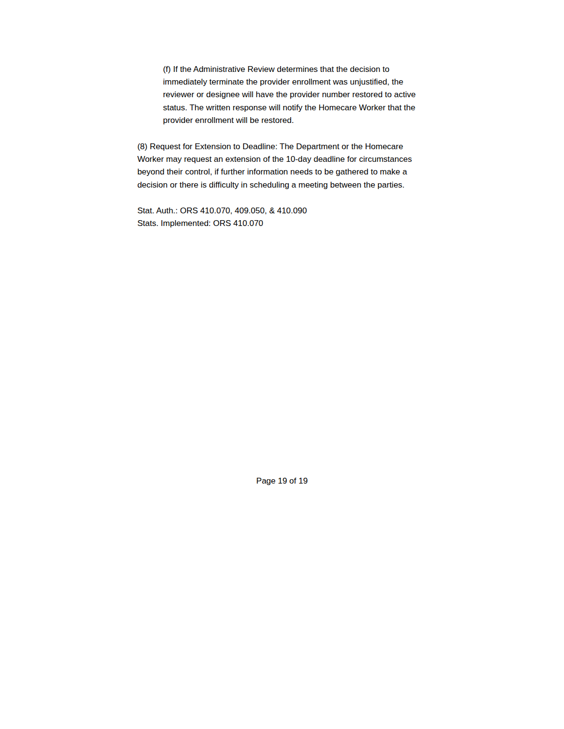(f) If the Administrative Review determines that the decision to immediately terminate the provider enrollment was unjustified, the reviewer or designee will have the provider number restored to active status. The written response will notify the Homecare Worker that the provider enrollment will be restored.
(8) Request for Extension to Deadline: The Department or the Homecare Worker may request an extension of the 10-day deadline for circumstances beyond their control, if further information needs to be gathered to make a decision or there is difficulty in scheduling a meeting between the parties.
Stat. Auth.: ORS 410.070, 409.050, & 410.090
Stats. Implemented: ORS 410.070
Page 19 of 19